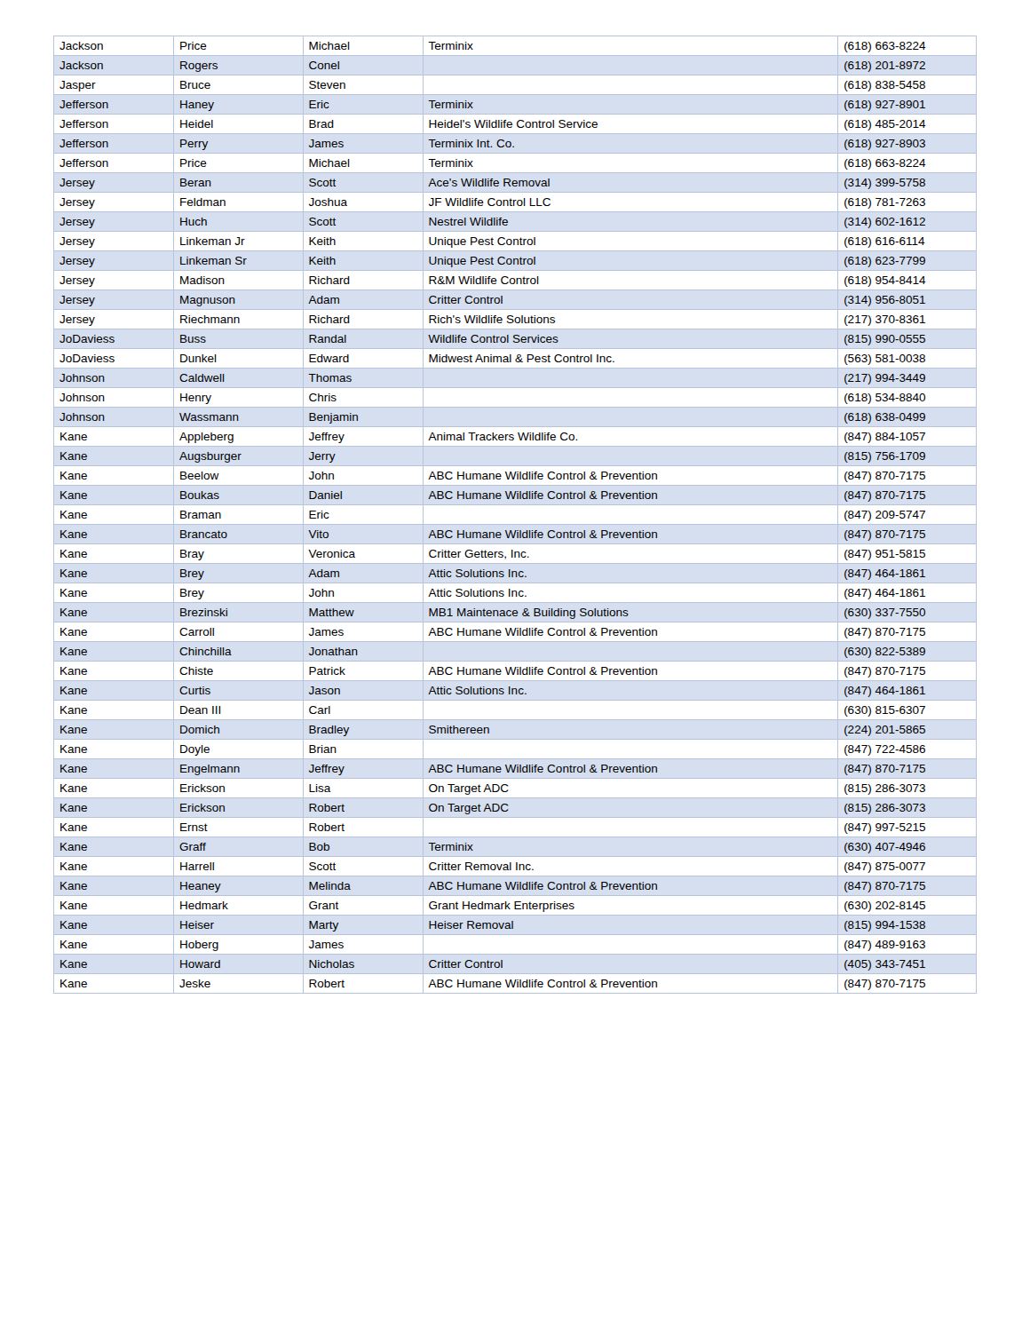| Jackson | Price | Michael | Terminix | (618) 663-8224 |
| Jackson | Rogers | Conel | | (618) 201-8972 |
| Jasper | Bruce | Steven | | (618) 838-5458 |
| Jefferson | Haney | Eric | Terminix | (618) 927-8901 |
| Jefferson | Heidel | Brad | Heidel's Wildlife Control Service | (618) 485-2014 |
| Jefferson | Perry | James | Terminix Int. Co. | (618) 927-8903 |
| Jefferson | Price | Michael | Terminix | (618) 663-8224 |
| Jersey | Beran | Scott | Ace's Wildlife Removal | (314) 399-5758 |
| Jersey | Feldman | Joshua | JF Wildlife Control LLC | (618) 781-7263 |
| Jersey | Huch | Scott | Nestrel Wildlife | (314) 602-1612 |
| Jersey | Linkeman Jr | Keith | Unique Pest Control | (618) 616-6114 |
| Jersey | Linkeman Sr | Keith | Unique Pest Control | (618) 623-7799 |
| Jersey | Madison | Richard | R&M Wildlife Control | (618) 954-8414 |
| Jersey | Magnuson | Adam | Critter Control | (314) 956-8051 |
| Jersey | Riechmann | Richard | Rich's Wildlife Solutions | (217) 370-8361 |
| JoDaviess | Buss | Randal | Wildlife Control Services | (815) 990-0555 |
| JoDaviess | Dunkel | Edward | Midwest Animal & Pest Control Inc. | (563) 581-0038 |
| Johnson | Caldwell | Thomas | | (217) 994-3449 |
| Johnson | Henry | Chris | | (618) 534-8840 |
| Johnson | Wassmann | Benjamin | | (618) 638-0499 |
| Kane | Appleberg | Jeffrey | Animal Trackers Wildlife Co. | (847) 884-1057 |
| Kane | Augsburger | Jerry | | (815) 756-1709 |
| Kane | Beelow | John | ABC Humane Wildlife Control & Prevention | (847) 870-7175 |
| Kane | Boukas | Daniel | ABC Humane Wildlife Control & Prevention | (847) 870-7175 |
| Kane | Braman | Eric | | (847) 209-5747 |
| Kane | Brancato | Vito | ABC Humane Wildlife Control & Prevention | (847) 870-7175 |
| Kane | Bray | Veronica | Critter Getters, Inc. | (847) 951-5815 |
| Kane | Brey | Adam | Attic Solutions Inc. | (847) 464-1861 |
| Kane | Brey | John | Attic Solutions Inc. | (847) 464-1861 |
| Kane | Brezinski | Matthew | MB1 Maintenace & Building Solutions | (630) 337-7550 |
| Kane | Carroll | James | ABC Humane Wildlife Control & Prevention | (847) 870-7175 |
| Kane | Chinchilla | Jonathan | | (630) 822-5389 |
| Kane | Chiste | Patrick | ABC Humane Wildlife Control & Prevention | (847) 870-7175 |
| Kane | Curtis | Jason | Attic Solutions Inc. | (847) 464-1861 |
| Kane | Dean III | Carl | | (630) 815-6307 |
| Kane | Domich | Bradley | Smithereen | (224) 201-5865 |
| Kane | Doyle | Brian | | (847) 722-4586 |
| Kane | Engelmann | Jeffrey | ABC Humane Wildlife Control & Prevention | (847) 870-7175 |
| Kane | Erickson | Lisa | On Target ADC | (815) 286-3073 |
| Kane | Erickson | Robert | On Target ADC | (815) 286-3073 |
| Kane | Ernst | Robert | | (847) 997-5215 |
| Kane | Graff | Bob | Terminix | (630) 407-4946 |
| Kane | Harrell | Scott | Critter Removal Inc. | (847) 875-0077 |
| Kane | Heaney | Melinda | ABC Humane Wildlife Control & Prevention | (847) 870-7175 |
| Kane | Hedmark | Grant | Grant Hedmark Enterprises | (630) 202-8145 |
| Kane | Heiser | Marty | Heiser Removal | (815) 994-1538 |
| Kane | Hoberg | James | | (847) 489-9163 |
| Kane | Howard | Nicholas | Critter Control | (405) 343-7451 |
| Kane | Jeske | Robert | ABC Humane Wildlife Control & Prevention | (847) 870-7175 |